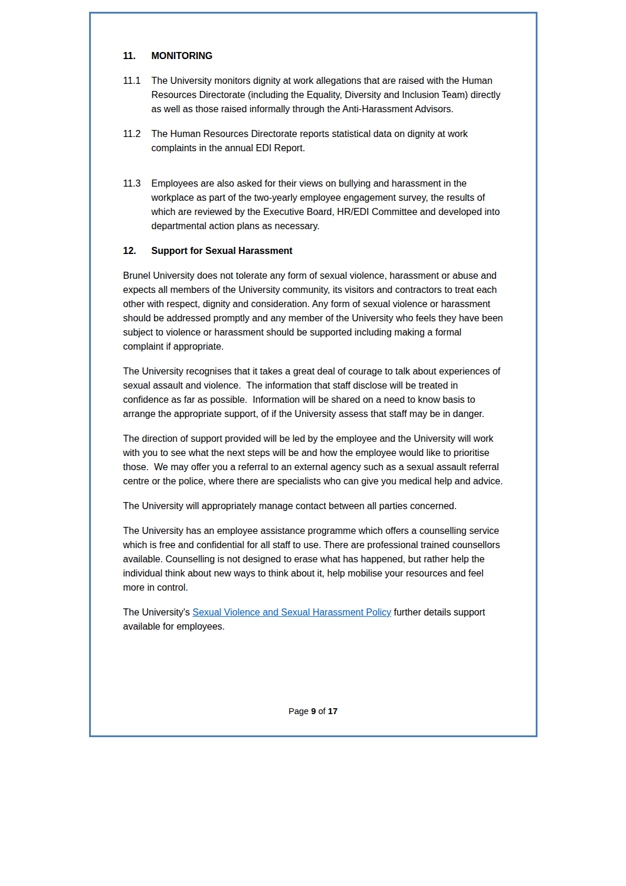11. MONITORING
11.1 The University monitors dignity at work allegations that are raised with the Human Resources Directorate (including the Equality, Diversity and Inclusion Team) directly as well as those raised informally through the Anti-Harassment Advisors.
11.2 The Human Resources Directorate reports statistical data on dignity at work complaints in the annual EDI Report.
11.3 Employees are also asked for their views on bullying and harassment in the workplace as part of the two-yearly employee engagement survey, the results of which are reviewed by the Executive Board, HR/EDI Committee and developed into departmental action plans as necessary.
12. Support for Sexual Harassment
Brunel University does not tolerate any form of sexual violence, harassment or abuse and expects all members of the University community, its visitors and contractors to treat each other with respect, dignity and consideration. Any form of sexual violence or harassment should be addressed promptly and any member of the University who feels they have been subject to violence or harassment should be supported including making a formal complaint if appropriate.
The University recognises that it takes a great deal of courage to talk about experiences of sexual assault and violence. The information that staff disclose will be treated in confidence as far as possible. Information will be shared on a need to know basis to arrange the appropriate support, of if the University assess that staff may be in danger.
The direction of support provided will be led by the employee and the University will work with you to see what the next steps will be and how the employee would like to prioritise those. We may offer you a referral to an external agency such as a sexual assault referral centre or the police, where there are specialists who can give you medical help and advice.
The University will appropriately manage contact between all parties concerned.
The University has an employee assistance programme which offers a counselling service which is free and confidential for all staff to use. There are professional trained counsellors available. Counselling is not designed to erase what has happened, but rather help the individual think about new ways to think about it, help mobilise your resources and feel more in control.
The University's Sexual Violence and Sexual Harassment Policy further details support available for employees.
Page 9 of 17